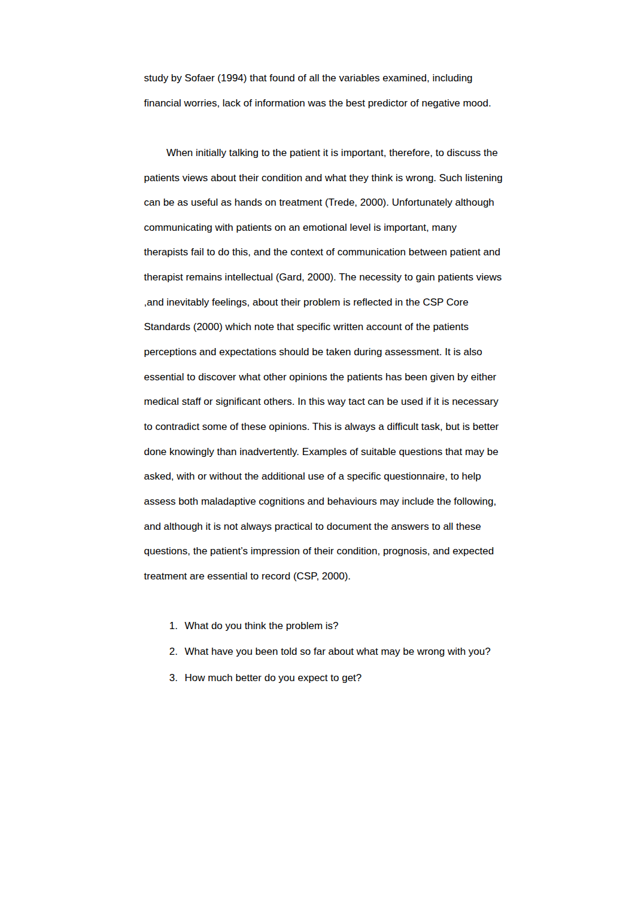study by Sofaer (1994) that found of all the variables examined, including financial worries, lack of information was the best predictor of negative mood.
When initially talking to the patient it is important, therefore, to discuss the patients views about their condition and what they think is wrong. Such listening can be as useful as hands on treatment (Trede, 2000). Unfortunately although communicating with patients on an emotional level is important, many therapists fail to do this, and the context of communication between patient and therapist remains intellectual (Gard, 2000). The necessity to gain patients views ,and inevitably feelings, about their problem is reflected in the CSP Core Standards (2000) which note that specific written account of the patients perceptions and expectations should be taken during assessment. It is also essential to discover what other opinions the patients has been given by either medical staff or significant others. In this way tact can be used if it is necessary to contradict some of these opinions. This is always a difficult task, but is better done knowingly than inadvertently. Examples of suitable questions that may be asked, with or without the additional use of a specific questionnaire, to help assess both maladaptive cognitions and behaviours may include the following, and although it is not always practical to document the answers to all these questions, the patient’s impression of their condition, prognosis, and expected treatment are essential to record (CSP, 2000).
What do you think the problem is?
What have you been told so far about what may be wrong with you?
How much better do you expect to get?